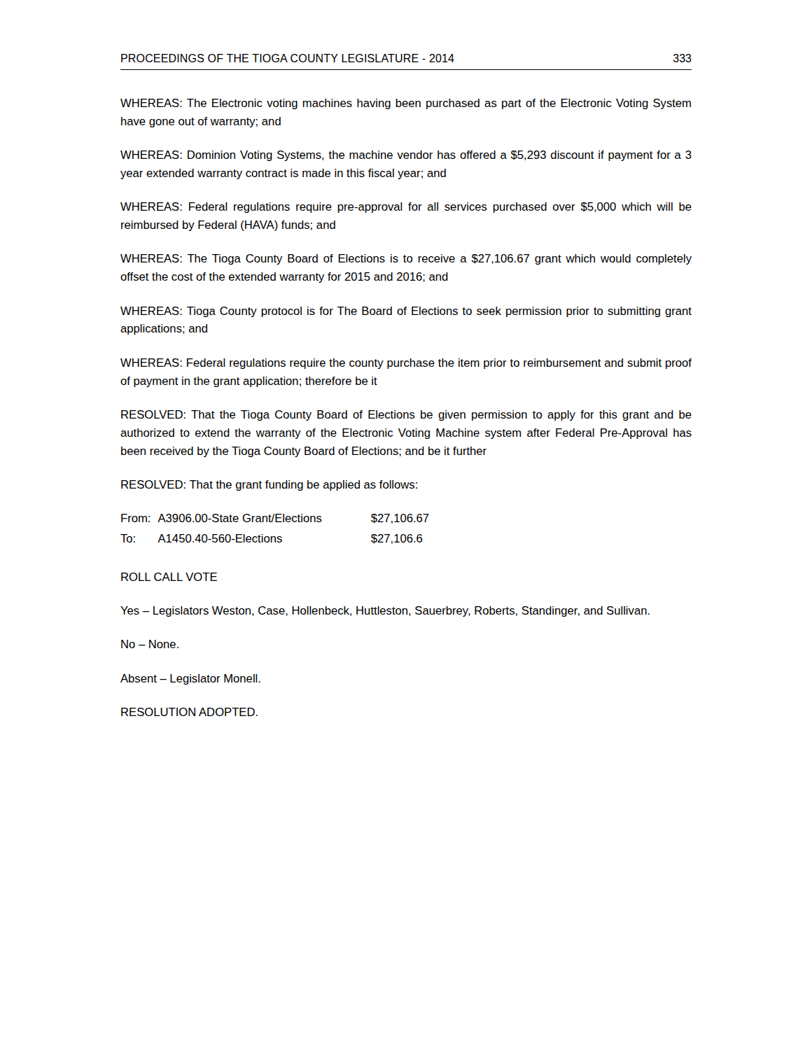PROCEEDINGS OF THE TIOGA COUNTY LEGISLATURE - 2014 333
WHEREAS: The Electronic voting machines having been purchased as part of the Electronic Voting System have gone out of warranty; and
WHEREAS: Dominion Voting Systems, the machine vendor has offered a $5,293 discount if payment for a 3 year extended warranty contract is made in this fiscal year; and
WHEREAS: Federal regulations require pre-approval for all services purchased over $5,000 which will be reimbursed by Federal (HAVA) funds; and
WHEREAS: The Tioga County Board of Elections is to receive a $27,106.67 grant which would completely offset the cost of the extended warranty for 2015 and 2016; and
WHEREAS: Tioga County protocol is for The Board of Elections to seek permission prior to submitting grant applications; and
WHEREAS: Federal regulations require the county purchase the item prior to reimbursement and submit proof of payment in the grant application; therefore be it
RESOLVED: That the Tioga County Board of Elections be given permission to apply for this grant and be authorized to extend the warranty of the Electronic Voting Machine system after Federal Pre-Approval has been received by the Tioga County Board of Elections; and be it further
RESOLVED: That the grant funding be applied as follows:
| From: | A3906.00-State Grant/Elections | $27,106.67 |
| To: | A1450.40-560-Elections | $27,106.6 |
ROLL CALL VOTE
Yes – Legislators Weston, Case, Hollenbeck, Huttleston, Sauerbrey, Roberts, Standinger, and Sullivan.
No – None.
Absent – Legislator Monell.
RESOLUTION ADOPTED.